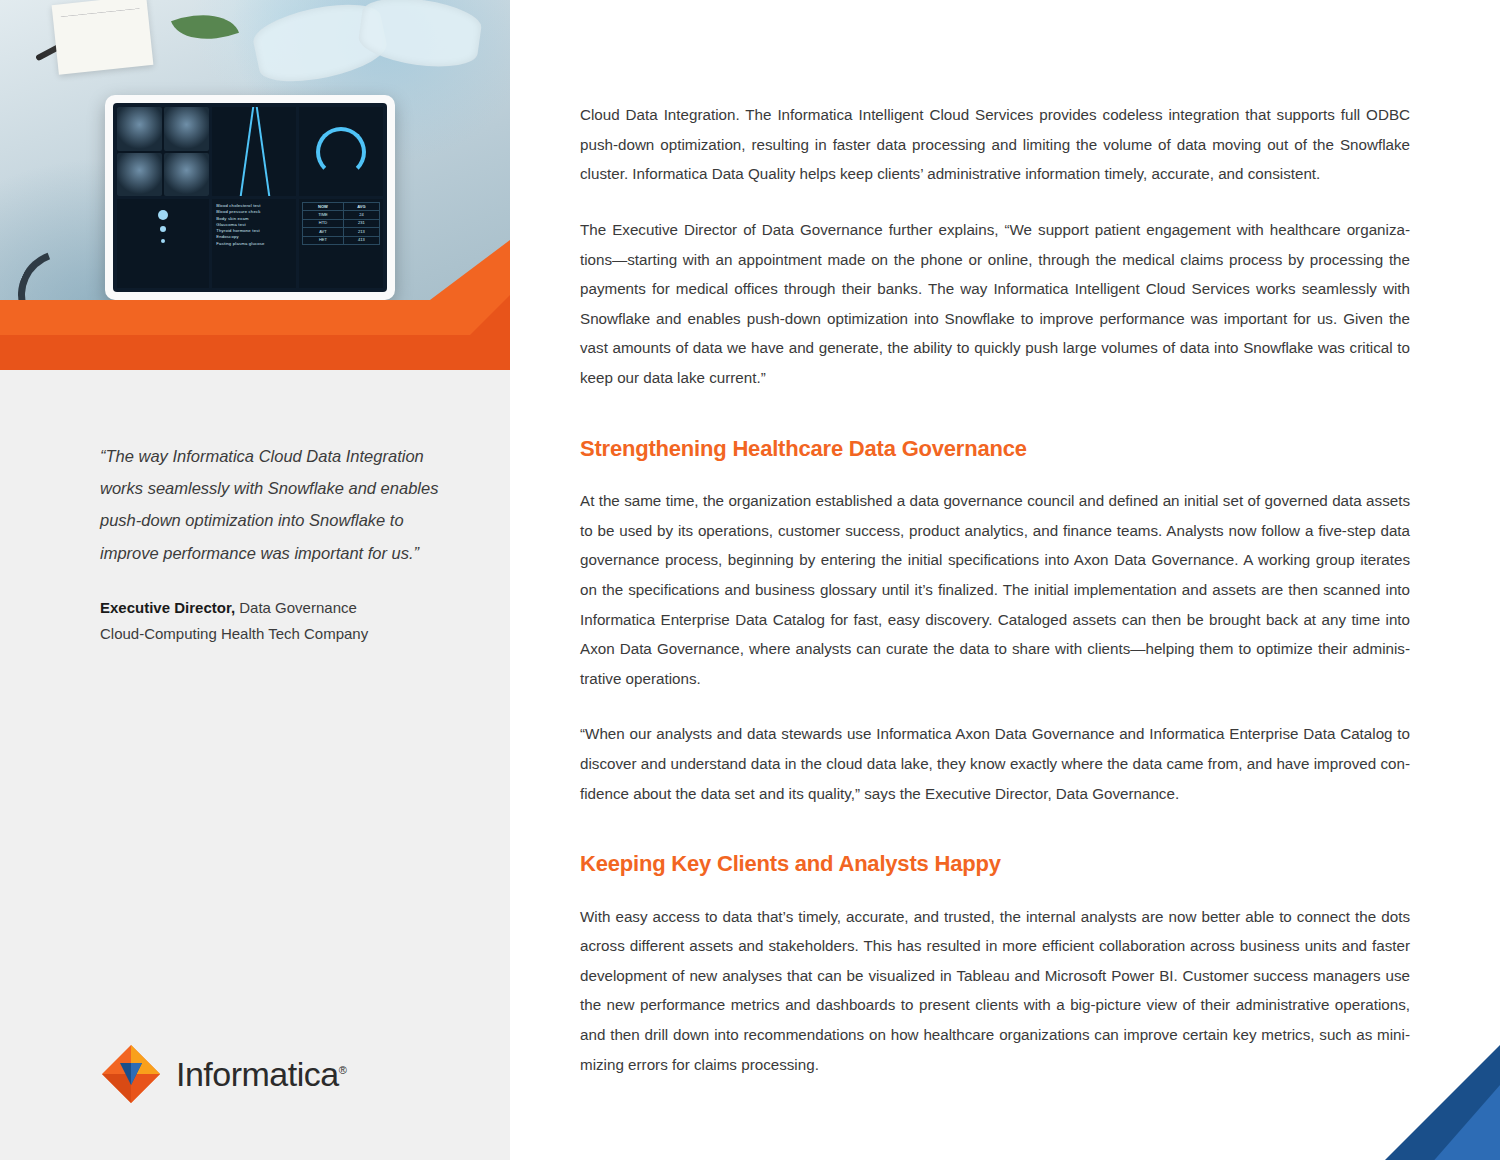Blood cholesterol test
Blood pressure check
Body skin exam
Glaucoma test
Thyroid hormone test
Endoscopy
Fasting plasma glucose
| NOW | AVG |
| --- | --- |
| TIME | 24 |
| HTD | 231 |
| AVT | 213 |
| HET | 413 |
“The way Informatica Cloud Data Integration works seamlessly with Snowflake and enables push-down optimization into Snowflake to improve performance was important for us.”
Executive Director, Data Governance
Cloud-Computing Health Tech Company
Informatica®
Cloud Data Integration. The Informatica Intelligent Cloud Services provides codeless integration that supports full ODBC push-down optimization, resulting in faster data processing and limiting the volume of data moving out of the Snowflake cluster. Informatica Data Quality helps keep clients’ administrative information timely, accurate, and consistent.
The Executive Director of Data Governance further explains, “We support patient engagement with healthcare organizations—starting with an appointment made on the phone or online, through the medical claims process by processing the payments for medical offices through their banks. The way Informatica Intelligent Cloud Services works seamlessly with Snowflake and enables push-down optimization into Snowflake to improve performance was important for us. Given the vast amounts of data we have and generate, the ability to quickly push large volumes of data into Snowflake was critical to keep our data lake current.”
Strengthening Healthcare Data Governance
At the same time, the organization established a data governance council and defined an initial set of governed data assets to be used by its operations, customer success, product analytics, and finance teams. Analysts now follow a five-step data governance process, beginning by entering the initial specifications into Axon Data Governance. A working group iterates on the specifications and business glossary until it’s finalized. The initial implementation and assets are then scanned into Informatica Enterprise Data Catalog for fast, easy discovery. Cataloged assets can then be brought back at any time into Axon Data Governance, where analysts can curate the data to share with clients—helping them to optimize their administrative operations.
“When our analysts and data stewards use Informatica Axon Data Governance and Informatica Enterprise Data Catalog to discover and understand data in the cloud data lake, they know exactly where the data came from, and have improved confidence about the data set and its quality,” says the Executive Director, Data Governance.
Keeping Key Clients and Analysts Happy
With easy access to data that’s timely, accurate, and trusted, the internal analysts are now better able to connect the dots across different assets and stakeholders. This has resulted in more efficient collaboration across business units and faster development of new analyses that can be visualized in Tableau and Microsoft Power BI. Customer success managers use the new performance metrics and dashboards to present clients with a big-picture view of their administrative operations, and then drill down into recommendations on how healthcare organizations can improve certain key metrics, such as minimizing errors for claims processing.